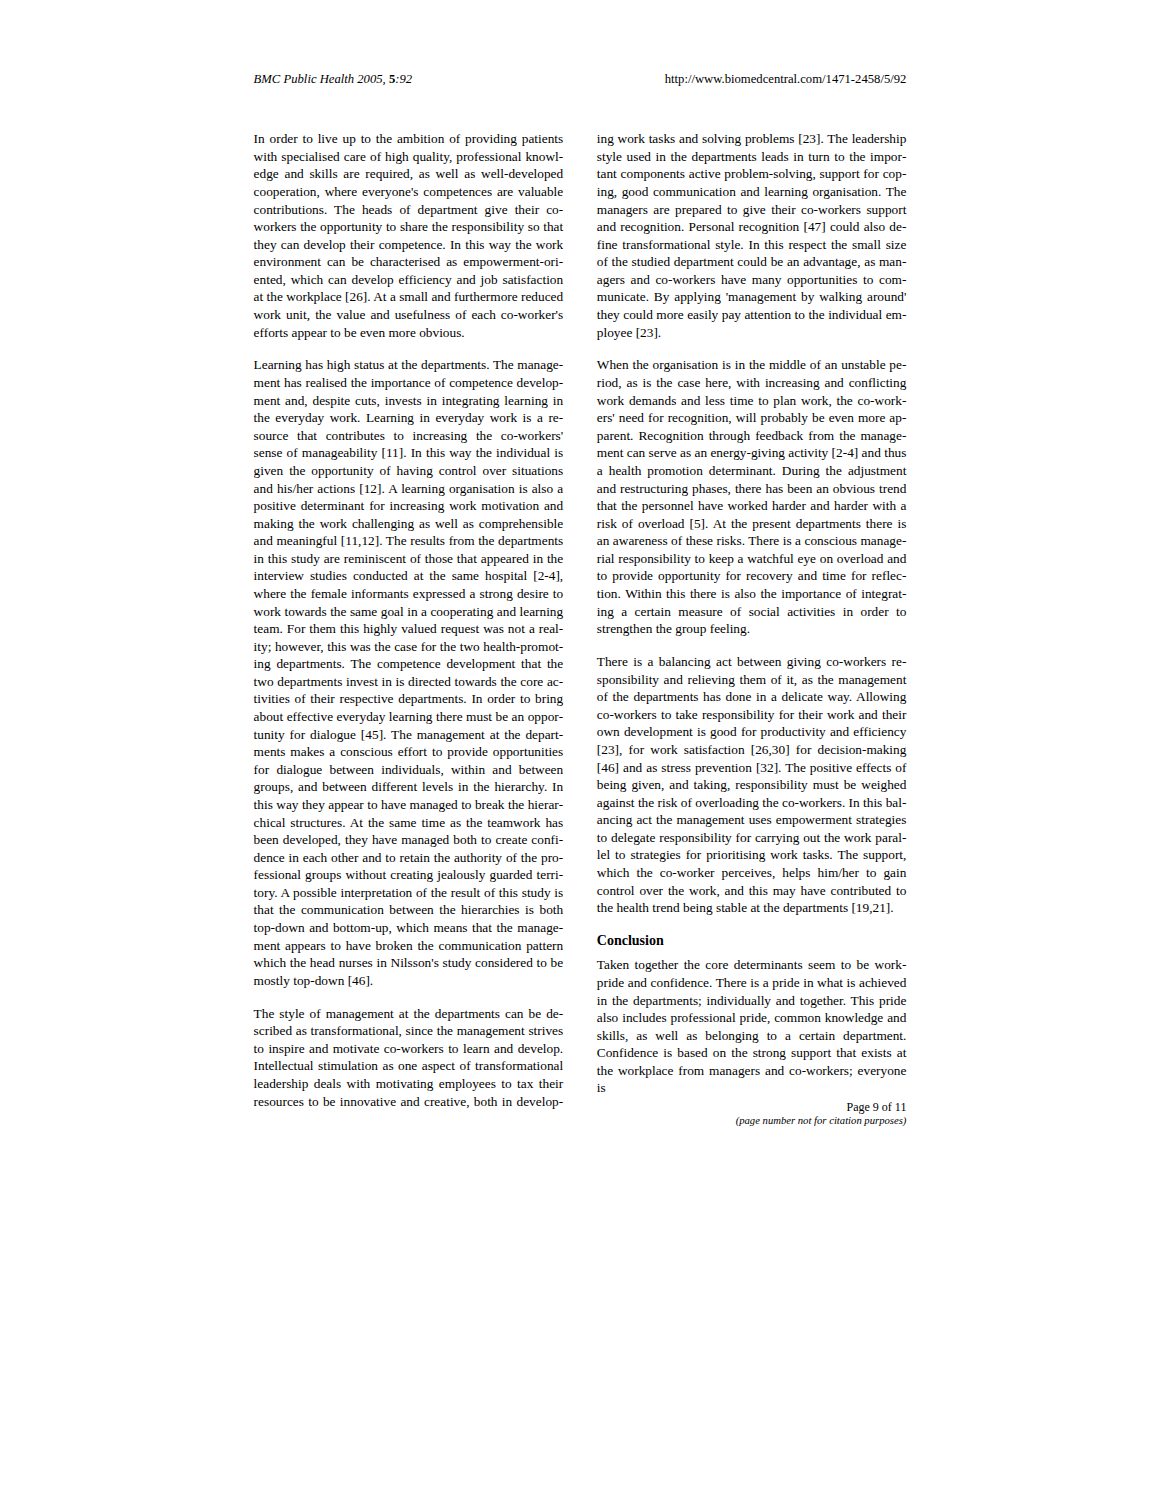BMC Public Health 2005, 5:92
http://www.biomedcentral.com/1471-2458/5/92
In order to live up to the ambition of providing patients with specialised care of high quality, professional knowledge and skills are required, as well as well-developed cooperation, where everyone's competences are valuable contributions. The heads of department give their co-workers the opportunity to share the responsibility so that they can develop their competence. In this way the work environment can be characterised as empowerment-oriented, which can develop efficiency and job satisfaction at the workplace [26]. At a small and furthermore reduced work unit, the value and usefulness of each co-worker's efforts appear to be even more obvious.
Learning has high status at the departments. The management has realised the importance of competence development and, despite cuts, invests in integrating learning in the everyday work. Learning in everyday work is a resource that contributes to increasing the co-workers' sense of manageability [11]. In this way the individual is given the opportunity of having control over situations and his/her actions [12]. A learning organisation is also a positive determinant for increasing work motivation and making the work challenging as well as comprehensible and meaningful [11,12]. The results from the departments in this study are reminiscent of those that appeared in the interview studies conducted at the same hospital [2-4], where the female informants expressed a strong desire to work towards the same goal in a cooperating and learning team. For them this highly valued request was not a reality; however, this was the case for the two health-promoting departments. The competence development that the two departments invest in is directed towards the core activities of their respective departments. In order to bring about effective everyday learning there must be an opportunity for dialogue [45]. The management at the departments makes a conscious effort to provide opportunities for dialogue between individuals, within and between groups, and between different levels in the hierarchy. In this way they appear to have managed to break the hierarchical structures. At the same time as the teamwork has been developed, they have managed both to create confidence in each other and to retain the authority of the professional groups without creating jealously guarded territory. A possible interpretation of the result of this study is that the communication between the hierarchies is both top-down and bottom-up, which means that the management appears to have broken the communication pattern which the head nurses in Nilsson's study considered to be mostly top-down [46].
The style of management at the departments can be described as transformational, since the management strives to inspire and motivate co-workers to learn and develop. Intellectual stimulation as one aspect of transformational leadership deals with motivating employees to tax their resources to be innovative and creative, both in developing work tasks and solving problems [23]. The leadership style used in the departments leads in turn to the important components active problem-solving, support for coping, good communication and learning organisation. The managers are prepared to give their co-workers support and recognition. Personal recognition [47] could also define transformational style. In this respect the small size of the studied department could be an advantage, as managers and co-workers have many opportunities to communicate. By applying 'management by walking around' they could more easily pay attention to the individual employee [23].
When the organisation is in the middle of an unstable period, as is the case here, with increasing and conflicting work demands and less time to plan work, the co-workers' need for recognition, will probably be even more apparent. Recognition through feedback from the management can serve as an energy-giving activity [2-4] and thus a health promotion determinant. During the adjustment and restructuring phases, there has been an obvious trend that the personnel have worked harder and harder with a risk of overload [5]. At the present departments there is an awareness of these risks. There is a conscious managerial responsibility to keep a watchful eye on overload and to provide opportunity for recovery and time for reflection. Within this there is also the importance of integrating a certain measure of social activities in order to strengthen the group feeling.
There is a balancing act between giving co-workers responsibility and relieving them of it, as the management of the departments has done in a delicate way. Allowing co-workers to take responsibility for their work and their own development is good for productivity and efficiency [23], for work satisfaction [26,30] for decision-making [46] and as stress prevention [32]. The positive effects of being given, and taking, responsibility must be weighed against the risk of overloading the co-workers. In this balancing act the management uses empowerment strategies to delegate responsibility for carrying out the work parallel to strategies for prioritising work tasks. The support, which the co-worker perceives, helps him/her to gain control over the work, and this may have contributed to the health trend being stable at the departments [19,21].
Conclusion
Taken together the core determinants seem to be work-pride and confidence. There is a pride in what is achieved in the departments; individually and together. This pride also includes professional pride, common knowledge and skills, as well as belonging to a certain department. Confidence is based on the strong support that exists at the workplace from managers and co-workers; everyone is
Page 9 of 11
(page number not for citation purposes)